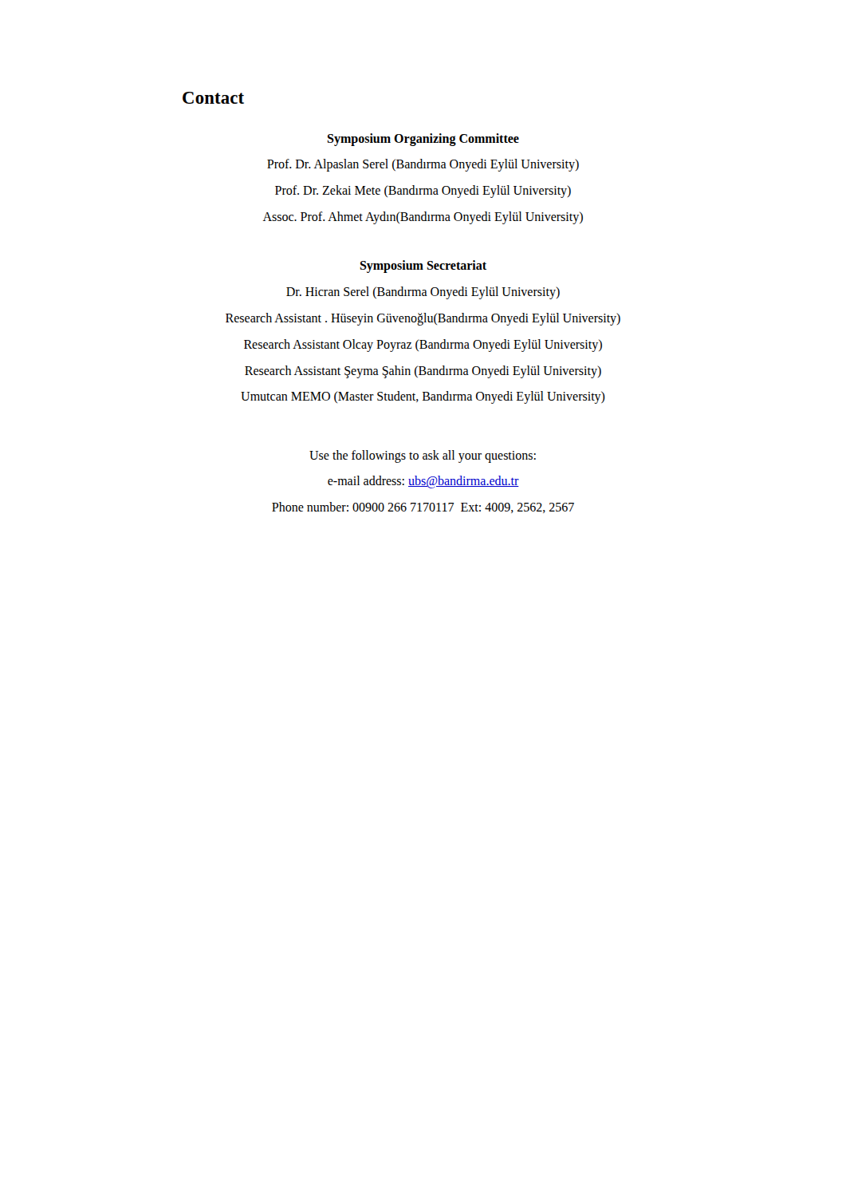Contact
Symposium Organizing Committee
Prof. Dr. Alpaslan Serel (Bandırma Onyedi Eylül University)
Prof. Dr. Zekai Mete (Bandırma Onyedi Eylül University)
Assoc. Prof. Ahmet Aydın(Bandırma Onyedi Eylül University)
Symposium Secretariat
Dr. Hicran Serel (Bandırma Onyedi Eylül University)
Research Assistant . Hüseyin Güvenoğlu(Bandırma Onyedi Eylül University)
Research Assistant Olcay Poyraz (Bandırma Onyedi Eylül University)
Research Assistant Şeyma Şahin (Bandırma Onyedi Eylül University)
Umutcan MEMO (Master Student, Bandırma Onyedi Eylül University)
Use the followings to ask all your questions:
e-mail address: ubs@bandirma.edu.tr
Phone number: 00900 266 7170117 Ext: 4009, 2562, 2567